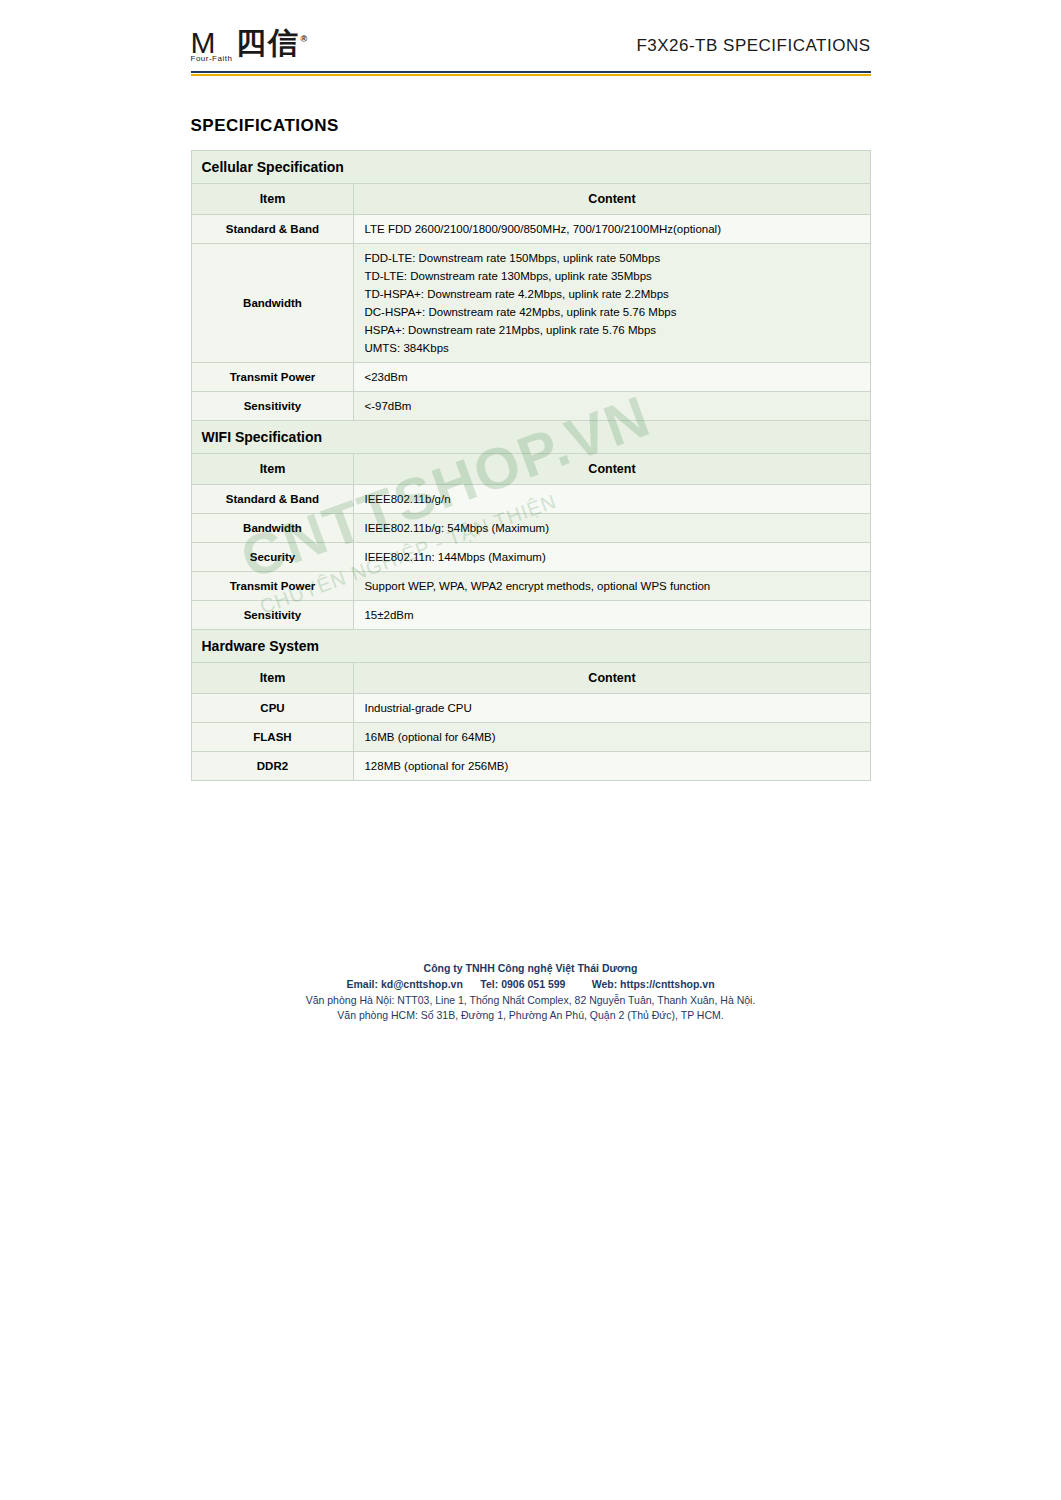M
Four-Faith
四信®
F3X26-TB SPECIFICATIONS
CNTTSHOP.VN
CHUYÊN NGHIỆP - TẬN THIỆN
SPECIFICATIONS
| Cellular Specification |
| Item | Content |
| Standard & Band | LTE FDD 2600/2100/1800/900/850MHz, 700/1700/2100MHz(optional) |
| Bandwidth | FDD-LTE: Downstream rate 150Mbps, uplink rate 50Mbps TD-LTE: Downstream rate 130Mbps, uplink rate 35Mbps TD-HSPA+: Downstream rate 4.2Mbps, uplink rate 2.2Mbps DC-HSPA+: Downstream rate 42Mpbs, uplink rate 5.76 Mbps HSPA+: Downstream rate 21Mpbs, uplink rate 5.76 Mbps UMTS: 384Kbps |
| Transmit Power | <23dBm |
| Sensitivity | <-97dBm |
| WIFI Specification |
| Item | Content |
| Standard & Band | IEEE802.11b/g/n |
| Bandwidth | IEEE802.11b/g: 54Mbps (Maximum) |
| Security | IEEE802.11n: 144Mbps (Maximum) |
| Transmit Power | Support WEP, WPA, WPA2 encrypt methods, optional WPS function |
| Sensitivity | 15±2dBm |
| Hardware System |
| Item | Content |
| CPU | Industrial-grade CPU |
| FLASH | 16MB (optional for 64MB) |
| DDR2 | 128MB (optional for 256MB) |
Công ty TNHH Công nghệ Việt Thái Dương
Email: kd@cnttshop.vn Tel: 0906 051 599 Web: https://cnttshop.vn
Văn phòng Hà Nội: NTT03, Line 1, Thống Nhất Complex, 82 Nguyễn Tuân, Thanh Xuân, Hà Nội.
Văn phòng HCM: Số 31B, Đường 1, Phường An Phú, Quận 2 (Thủ Đức), TP HCM.